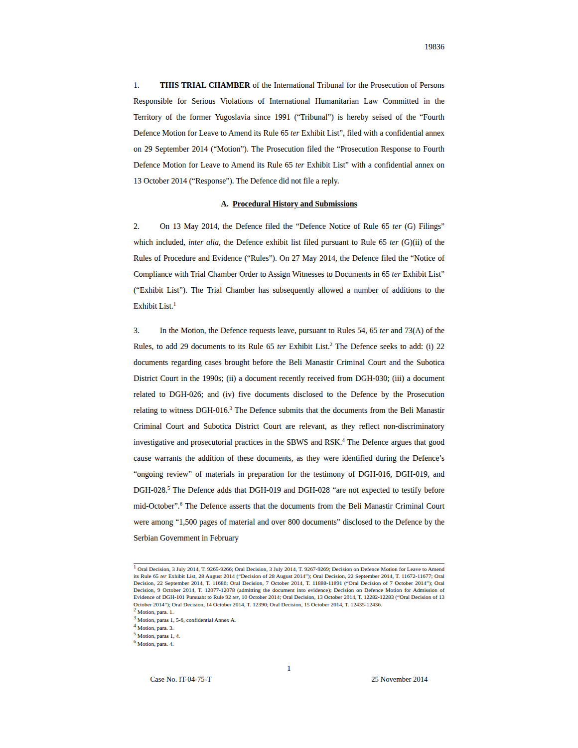19836
1. THIS TRIAL CHAMBER of the International Tribunal for the Prosecution of Persons Responsible for Serious Violations of International Humanitarian Law Committed in the Territory of the former Yugoslavia since 1991 (“Tribunal”) is hereby seised of the “Fourth Defence Motion for Leave to Amend its Rule 65 ter Exhibit List”, filed with a confidential annex on 29 September 2014 (“Motion”). The Prosecution filed the “Prosecution Response to Fourth Defence Motion for Leave to Amend its Rule 65 ter Exhibit List” with a confidential annex on 13 October 2014 (“Response”). The Defence did not file a reply.
A. Procedural History and Submissions
2. On 13 May 2014, the Defence filed the “Defence Notice of Rule 65 ter (G) Filings” which included, inter alia, the Defence exhibit list filed pursuant to Rule 65 ter (G)(ii) of the Rules of Procedure and Evidence (“Rules”). On 27 May 2014, the Defence filed the “Notice of Compliance with Trial Chamber Order to Assign Witnesses to Documents in 65 ter Exhibit List” (“Exhibit List”). The Trial Chamber has subsequently allowed a number of additions to the Exhibit List.1
3. In the Motion, the Defence requests leave, pursuant to Rules 54, 65 ter and 73(A) of the Rules, to add 29 documents to its Rule 65 ter Exhibit List.2 The Defence seeks to add: (i) 22 documents regarding cases brought before the Beli Manastir Criminal Court and the Subotica District Court in the 1990s; (ii) a document recently received from DGH-030; (iii) a document related to DGH-026; and (iv) five documents disclosed to the Defence by the Prosecution relating to witness DGH-016.3 The Defence submits that the documents from the Beli Manastir Criminal Court and Subotica District Court are relevant, as they reflect non-discriminatory investigative and prosecutorial practices in the SBWS and RSK.4 The Defence argues that good cause warrants the addition of these documents, as they were identified during the Defence’s “ongoing review” of materials in preparation for the testimony of DGH-016, DGH-019, and DGH-028.5 The Defence adds that DGH-019 and DGH-028 “are not expected to testify before mid-October”.6 The Defence asserts that the documents from the Beli Manastir Criminal Court were among “1,500 pages of material and over 800 documents” disclosed to the Defence by the Serbian Government in February
1 Oral Decision, 3 July 2014, T. 9265-9266; Oral Decision, 3 July 2014, T. 9267-9269; Decision on Defence Motion for Leave to Amend its Rule 65 ter Exhibit List, 28 August 2014 (“Decision of 28 August 2014”); Oral Decision, 22 September 2014, T. 11672-11677; Oral Decision, 22 September 2014, T. 11686; Oral Decision, 7 October 2014, T. 11888-11891 (“Oral Decision of 7 October 2014”); Oral Decision, 9 October 2014, T. 12077-12078 (admitting the document into evidence); Decision on Defence Motion for Admission of Evidence of DGH-101 Pursuant to Rule 92 ter, 10 October 2014; Oral Decision, 13 October 2014, T. 12282-12283 (“Oral Decision of 13 October 2014”); Oral Decision, 14 October 2014, T. 12390; Oral Decision, 15 October 2014, T. 12435-12436.
2 Motion, para. 1.
3 Motion, paras 1, 5-6, confidential Annex A.
4 Motion, para. 3.
5 Motion, paras 1, 4.
6 Motion, para. 4.
1
Case No. IT-04-75-T 25 November 2014